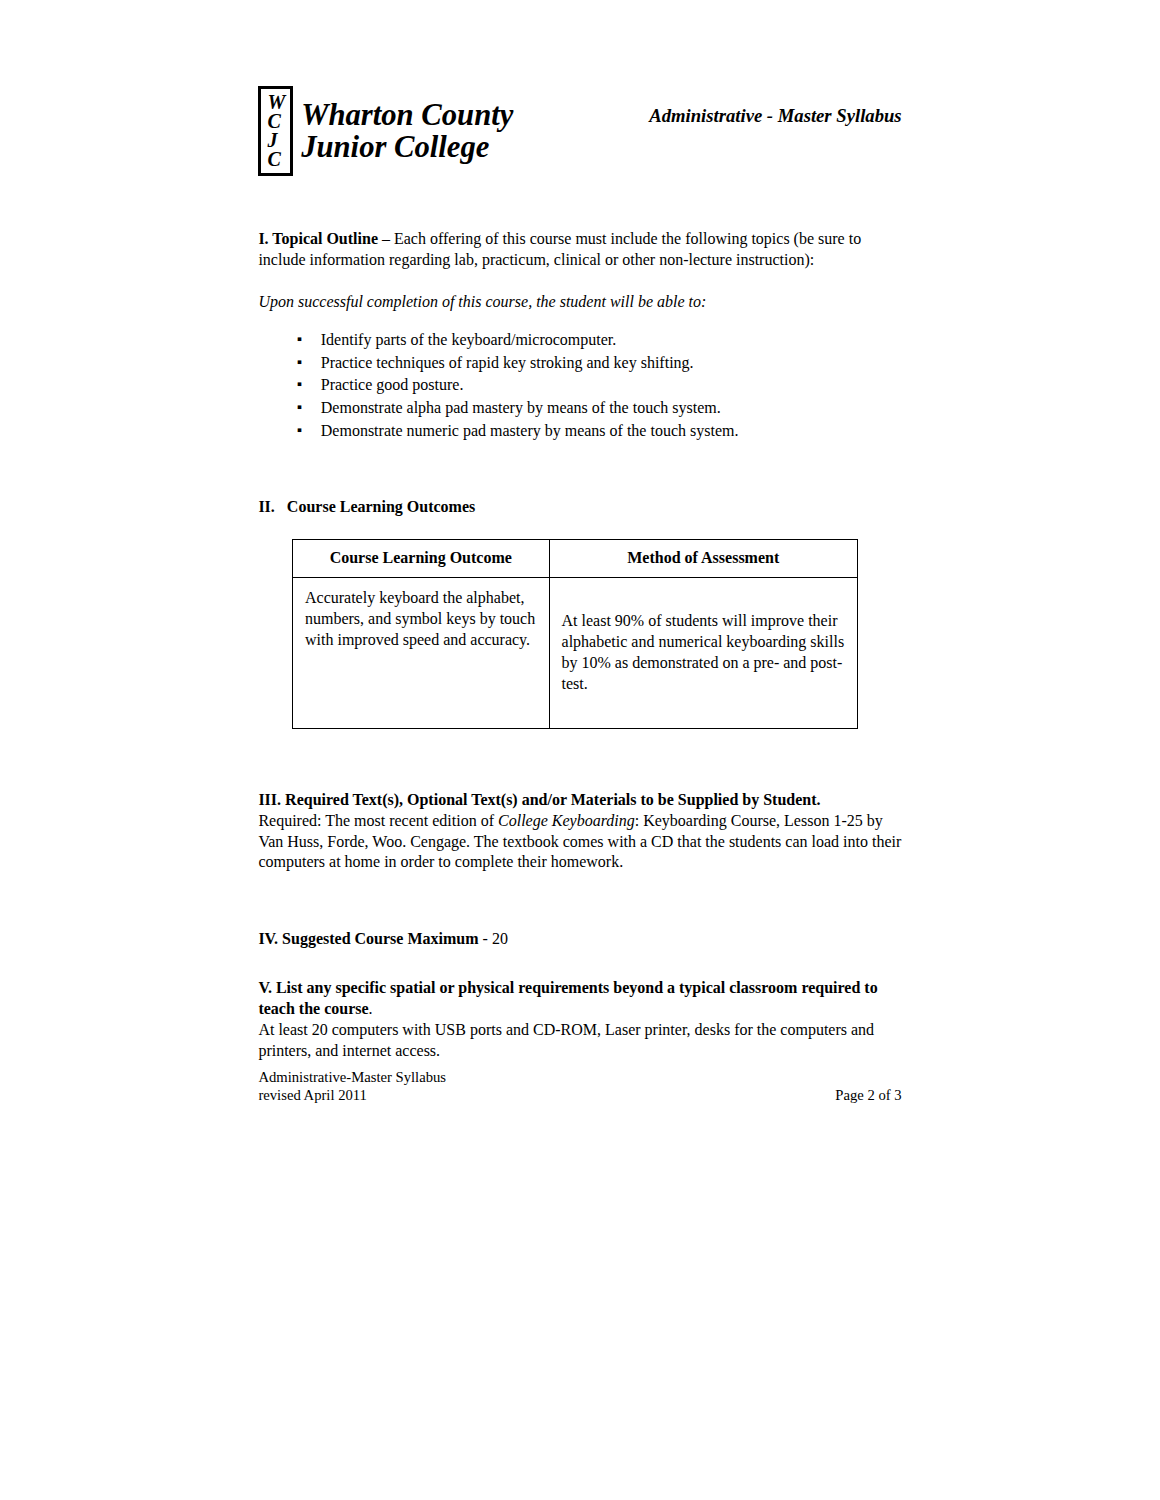WCJC
Wharton County
Junior College
Administrative - Master Syllabus
I. Topical Outline – Each offering of this course must include the following topics (be sure to include information regarding lab, practicum, clinical or other non-lecture instruction):
Upon successful completion of this course, the student will be able to:
Identify parts of the keyboard/microcomputer.
Practice techniques of rapid key stroking and key shifting.
Practice good posture.
Demonstrate alpha pad mastery by means of the touch system.
Demonstrate numeric pad mastery by means of the touch system.
II. Course Learning Outcomes
| Course Learning Outcome | Method of Assessment |
| --- | --- |
| Accurately keyboard the alphabet, numbers, and symbol keys by touch with improved speed and accuracy. | At least 90% of students will improve their alphabetic and numerical keyboarding skills by 10% as demonstrated on a pre- and post-test. |
III. Required Text(s), Optional Text(s) and/or Materials to be Supplied by Student.
Required: The most recent edition of College Keyboarding: Keyboarding Course, Lesson 1-25 by Van Huss, Forde, Woo. Cengage. The textbook comes with a CD that the students can load into their computers at home in order to complete their homework.
IV. Suggested Course Maximum - 20
V. List any specific spatial or physical requirements beyond a typical classroom required to teach the course.
At least 20 computers with USB ports and CD-ROM, Laser printer, desks for the computers and printers, and internet access.
Administrative-Master Syllabus
revised April 2011
Page 2 of 3